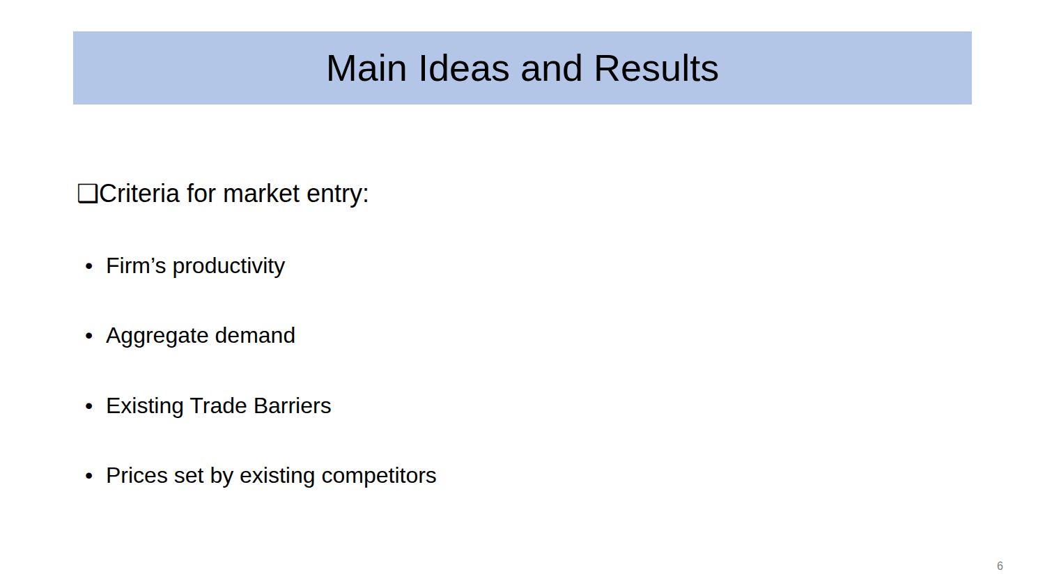Main Ideas and Results
❑Criteria for market entry:
Firm’s productivity
Aggregate demand
Existing Trade Barriers
Prices set by existing competitors
6